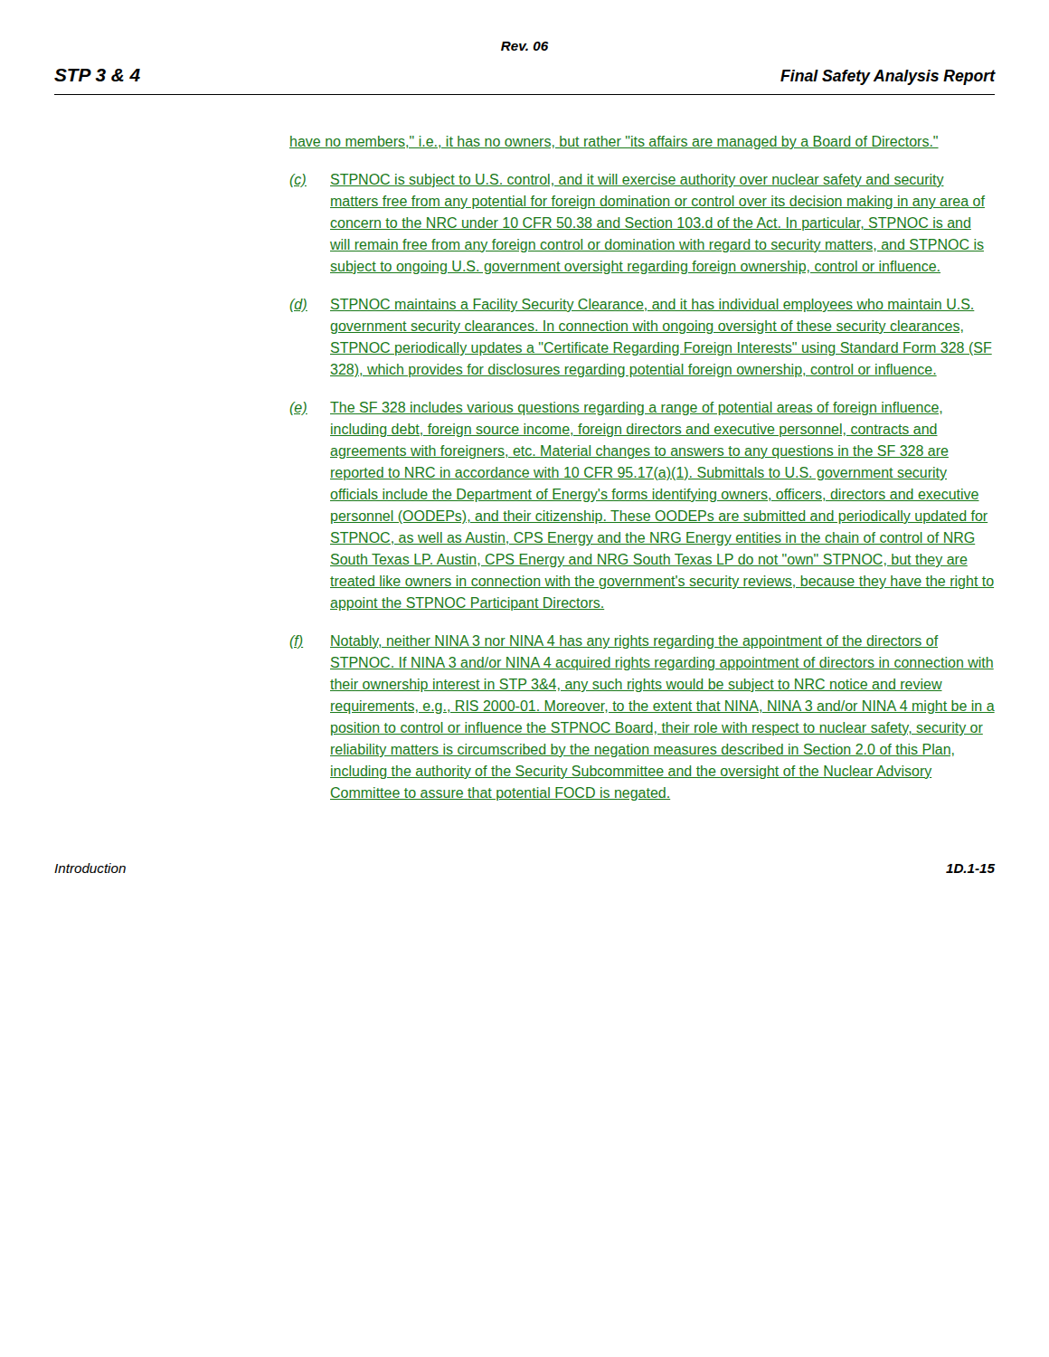Rev. 06
STP 3 & 4
Final Safety Analysis Report
have no members," i.e., it has no owners, but rather "its affairs are managed by a Board of Directors."
(c)
STPNOC is subject to U.S. control, and it will exercise authority over nuclear safety and security matters free from any potential for foreign domination or control over its decision making in any area of concern to the NRC under 10 CFR 50.38 and Section 103.d of the Act. In particular, STPNOC is and will remain free from any foreign control or domination with regard to security matters, and STPNOC is subject to ongoing U.S. government oversight regarding foreign ownership, control or influence.
(d)
STPNOC maintains a Facility Security Clearance, and it has individual employees who maintain U.S. government security clearances. In connection with ongoing oversight of these security clearances, STPNOC periodically updates a "Certificate Regarding Foreign Interests" using Standard Form 328 (SF 328), which provides for disclosures regarding potential foreign ownership, control or influence.
(e)
The SF 328 includes various questions regarding a range of potential areas of foreign influence, including debt, foreign source income, foreign directors and executive personnel, contracts and agreements with foreigners, etc. Material changes to answers to any questions in the SF 328 are reported to NRC in accordance with 10 CFR 95.17(a)(1). Submittals to U.S. government security officials include the Department of Energy's forms identifying owners, officers, directors and executive personnel (OODEPs), and their citizenship. These OODEPs are submitted and periodically updated for STPNOC, as well as Austin, CPS Energy and the NRG Energy entities in the chain of control of NRG South Texas LP. Austin, CPS Energy and NRG South Texas LP do not "own" STPNOC, but they are treated like owners in connection with the government's security reviews, because they have the right to appoint the STPNOC Participant Directors.
(f)
Notably, neither NINA 3 nor NINA 4 has any rights regarding the appointment of the directors of STPNOC. If NINA 3 and/or NINA 4 acquired rights regarding appointment of directors in connection with their ownership interest in STP 3&4, any such rights would be subject to NRC notice and review requirements, e.g., RIS 2000-01. Moreover, to the extent that NINA, NINA 3 and/or NINA 4 might be in a position to control or influence the STPNOC Board, their role with respect to nuclear safety, security or reliability matters is circumscribed by the negation measures described in Section 2.0 of this Plan, including the authority of the Security Subcommittee and the oversight of the Nuclear Advisory Committee to assure that potential FOCD is negated.
Introduction
1D.1-15